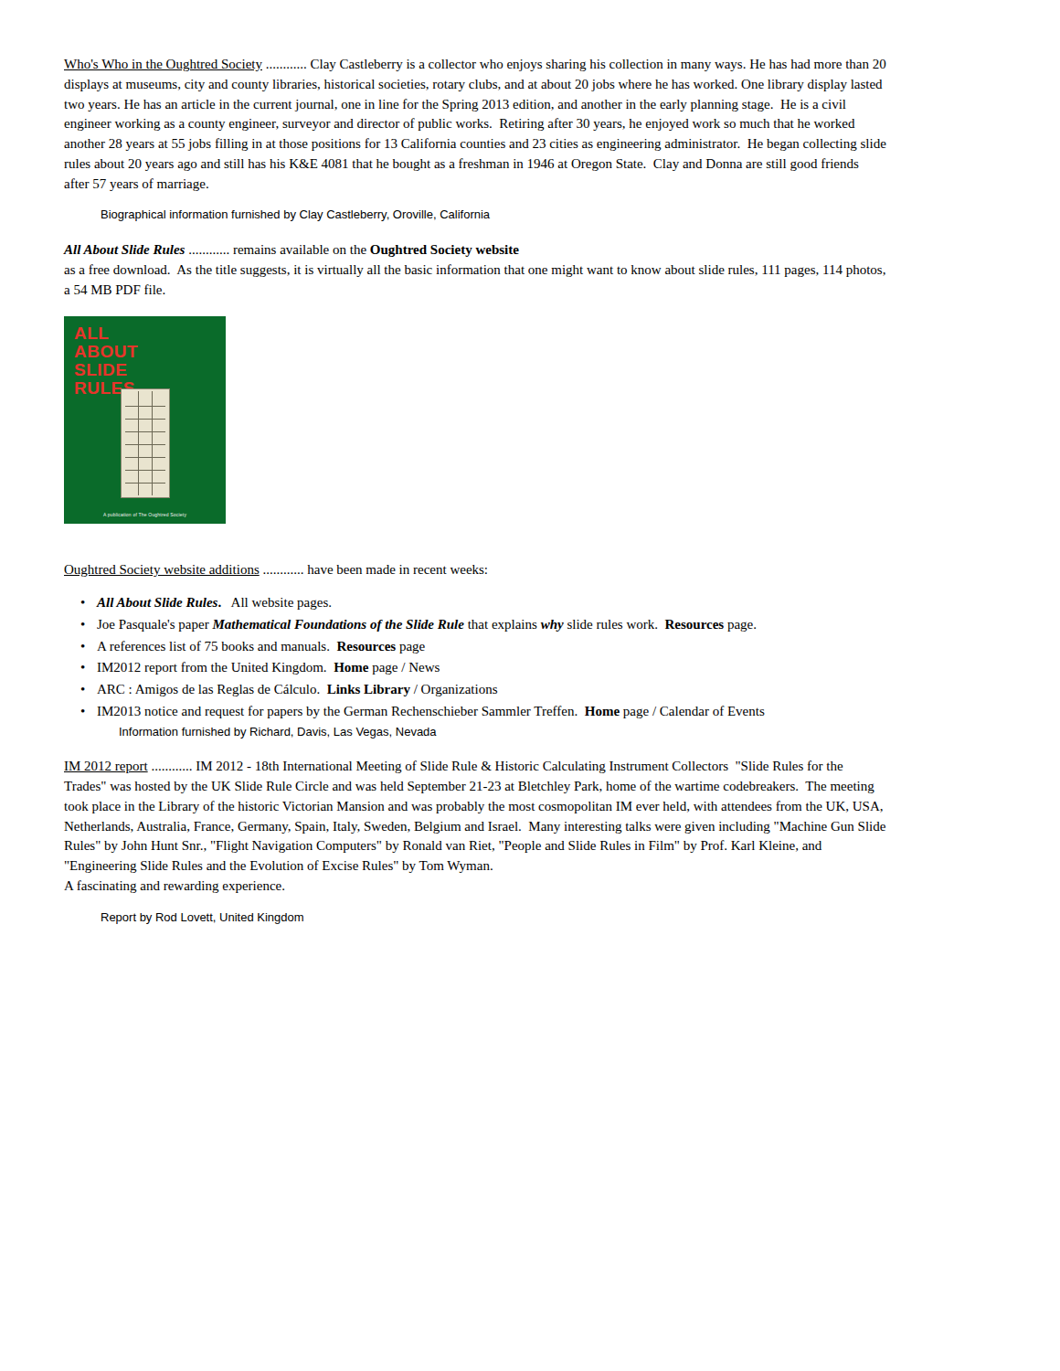Who's Who in the Oughtred Society ............ Clay Castleberry is a collector who enjoys sharing his collection in many ways. He has had more than 20 displays at museums, city and county libraries, historical societies, rotary clubs, and at about 20 jobs where he has worked. One library display lasted two years. He has an article in the current journal, one in line for the Spring 2013 edition, and another in the early planning stage. He is a civil engineer working as a county engineer, surveyor and director of public works. Retiring after 30 years, he enjoyed work so much that he worked another 28 years at 55 jobs filling in at those positions for 13 California counties and 23 cities as engineering administrator. He began collecting slide rules about 20 years ago and still has his K&E 4081 that he bought as a freshman in 1946 at Oregon State. Clay and Donna are still good friends after 57 years of marriage.
Biographical information furnished by Clay Castleberry, Oroville, California
All About Slide Rules ............ remains available on the Oughtred Society website
as a free download. As the title suggests, it is virtually all the basic information that one might want to know about slide rules, 111 pages, 114 photos, a 54 MB PDF file.
ALL
ABOUT
SLIDE
RULES
A publication of The Oughtred Society
Oughtred Society website additions ............ have been made in recent weeks:
All About Slide Rules. All website pages.
Joe Pasquale's paper Mathematical Foundations of the Slide Rule that explains why slide rules work. Resources page.
A references list of 75 books and manuals. Resources page
IM2012 report from the United Kingdom. Home page / News
ARC : Amigos de las Reglas de Cálculo. Links Library / Organizations
IM2013 notice and request for papers by the German Rechenschieber Sammler Treffen. Home page / Calendar of Events
Information furnished by Richard, Davis, Las Vegas, Nevada
IM 2012 report ............ IM 2012 - 18th International Meeting of Slide Rule & Historic Calculating Instrument Collectors "Slide Rules for the Trades" was hosted by the UK Slide Rule Circle and was held September 21-23 at Bletchley Park, home of the wartime codebreakers. The meeting took place in the Library of the historic Victorian Mansion and was probably the most cosmopolitan IM ever held, with attendees from the UK, USA, Netherlands, Australia, France, Germany, Spain, Italy, Sweden, Belgium and Israel. Many interesting talks were given including "Machine Gun Slide Rules" by John Hunt Snr., "Flight Navigation Computers" by Ronald van Riet, "People and Slide Rules in Film" by Prof. Karl Kleine, and "Engineering Slide Rules and the Evolution of Excise Rules" by Tom Wyman.
A fascinating and rewarding experience.
Report by Rod Lovett, United Kingdom